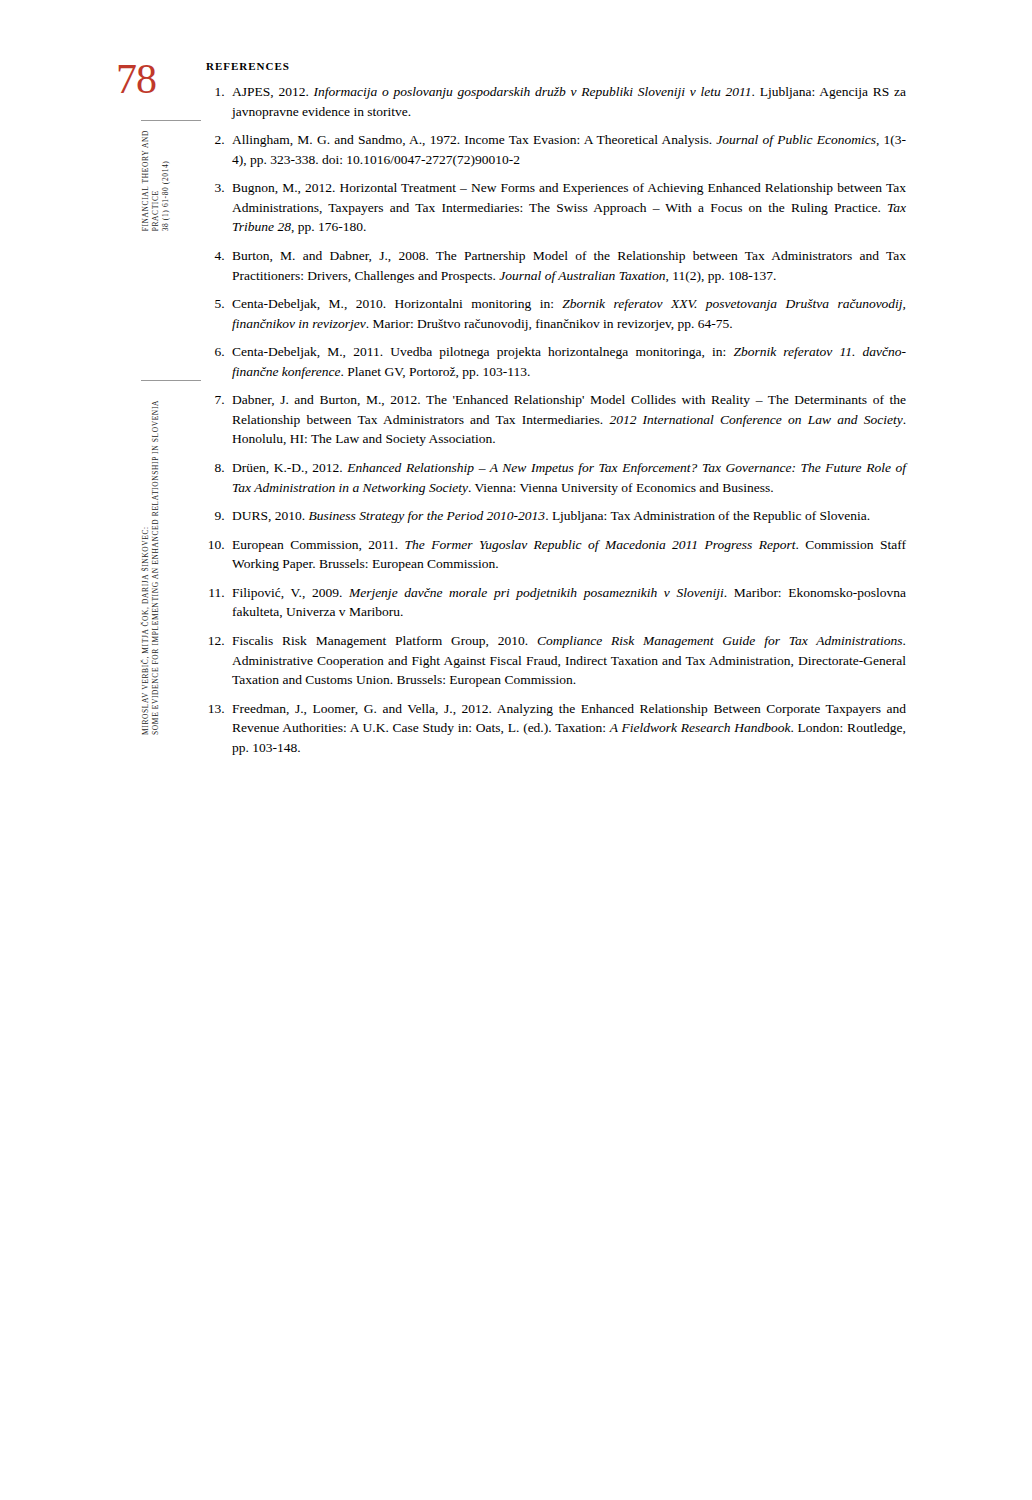78
FINANCIAL THEORY AND
PRACTICE
38 (1) 61-80 (2014)
MIROSLAV VERBIČ, MITJA ČOK, DARIJA ŠINKOVEC:
SOME EVIDENCE FOR IMPLEMENTING AN ENHANCED RELATIONSHIP IN SLOVENIA
REFERENCES
AJPES, 2012. Informacija o poslovanju gospodarskih družb v Republiki Sloveniji v letu 2011. Ljubljana: Agencija RS za javnopravne evidence in storitve.
Allingham, M. G. and Sandmo, A., 1972. Income Tax Evasion: A Theoretical Analysis. Journal of Public Economics, 1(3-4), pp. 323-338. doi: 10.1016/0047-2727(72)90010-2
Bugnon, M., 2012. Horizontal Treatment – New Forms and Experiences of Achieving Enhanced Relationship between Tax Administrations, Taxpayers and Tax Intermediaries: The Swiss Approach – With a Focus on the Ruling Practice. Tax Tribune 28, pp. 176-180.
Burton, M. and Dabner, J., 2008. The Partnership Model of the Relationship between Tax Administrators and Tax Practitioners: Drivers, Challenges and Prospects. Journal of Australian Taxation, 11(2), pp. 108-137.
Centa-Debeljak, M., 2010. Horizontalni monitoring in: Zbornik referatov XXV. posvetovanja Društva računovodij, finančnikov in revizorjev. Marior: Društvo računovodij, finančnikov in revizorjev, pp. 64-75.
Centa-Debeljak, M., 2011. Uvedba pilotnega projekta horizontalnega monitoringa, in: Zbornik referatov 11. davčno-finančne konference. Planet GV, Portorož, pp. 103-113.
Dabner, J. and Burton, M., 2012. The 'Enhanced Relationship' Model Collides with Reality – The Determinants of the Relationship between Tax Administrators and Tax Intermediaries. 2012 International Conference on Law and Society. Honolulu, HI: The Law and Society Association.
Drüen, K.-D., 2012. Enhanced Relationship – A New Impetus for Tax Enforcement? Tax Governance: The Future Role of Tax Administration in a Networking Society. Vienna: Vienna University of Economics and Business.
DURS, 2010. Business Strategy for the Period 2010-2013. Ljubljana: Tax Administration of the Republic of Slovenia.
European Commission, 2011. The Former Yugoslav Republic of Macedonia 2011 Progress Report. Commission Staff Working Paper. Brussels: European Commission.
Filipović, V., 2009. Merjenje davčne morale pri podjetnikih posameznikih v Sloveniji. Maribor: Ekonomsko-poslovna fakulteta, Univerza v Mariboru.
Fiscalis Risk Management Platform Group, 2010. Compliance Risk Management Guide for Tax Administrations. Administrative Cooperation and Fight Against Fiscal Fraud, Indirect Taxation and Tax Administration, Directorate-General Taxation and Customs Union. Brussels: European Commission.
Freedman, J., Loomer, G. and Vella, J., 2012. Analyzing the Enhanced Relationship Between Corporate Taxpayers and Revenue Authorities: A U.K. Case Study in: Oats, L. (ed.). Taxation: A Fieldwork Research Handbook. London: Routledge, pp. 103-148.